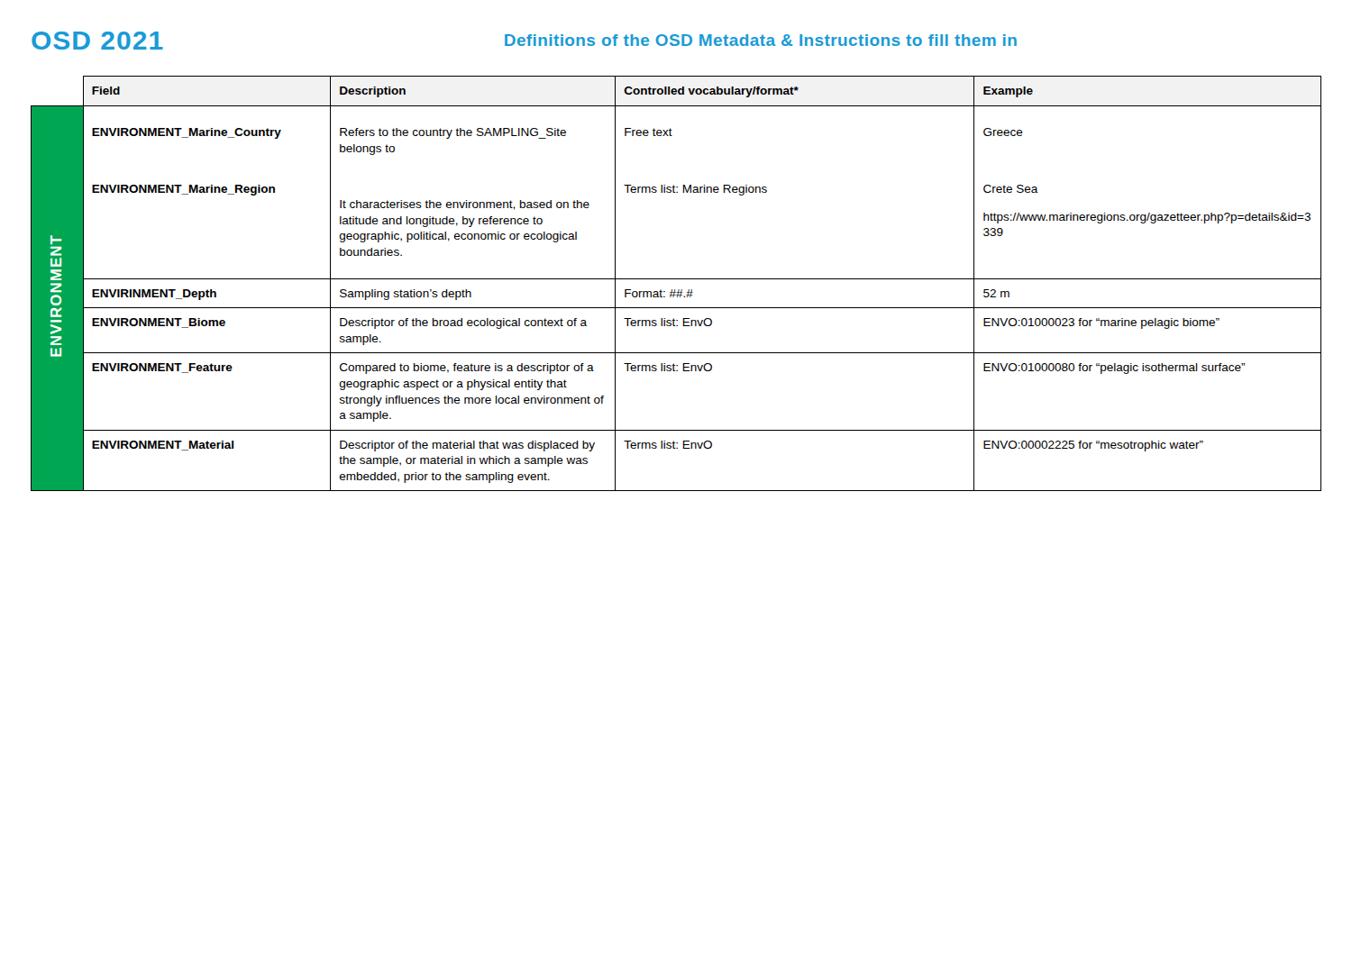OSD 2021
Definitions of the OSD Metadata & Instructions to fill them in
| | Field | Description | Controlled vocabulary/format* | Example |
| --- | --- | --- | --- | --- |
| ENVIRONMENT | ENVIRONMENT_Marine_Country ENVIRONMENT_Marine_Region | Refers to the country the SAMPLING_Site belongs to It characterises the environment, based on the latitude and longitude, by reference to geographic, political, economic or ecological boundaries. | Free text Terms list: Marine Regions | Greece Crete Sea https://www.marineregions.org/gazetteer.php?p=details&id=3339 |
| ENVIRINMENT_Depth | Sampling station’s depth | Format: ##.# | 52 m |
| ENVIRONMENT_Biome | Descriptor of the broad ecological context of a sample. | Terms list: EnvO | ENVO:01000023 for “marine pelagic biome” |
| ENVIRONMENT_Feature | Compared to biome, feature is a descriptor of a geographic aspect or a physical entity that strongly influences the more local environment of a sample. | Terms list: EnvO | ENVO:01000080 for “pelagic isothermal surface” |
| ENVIRONMENT_Material | Descriptor of the material that was displaced by the sample, or material in which a sample was embedded, prior to the sampling event. | Terms list: EnvO | ENVO:00002225 for “mesotrophic water” |